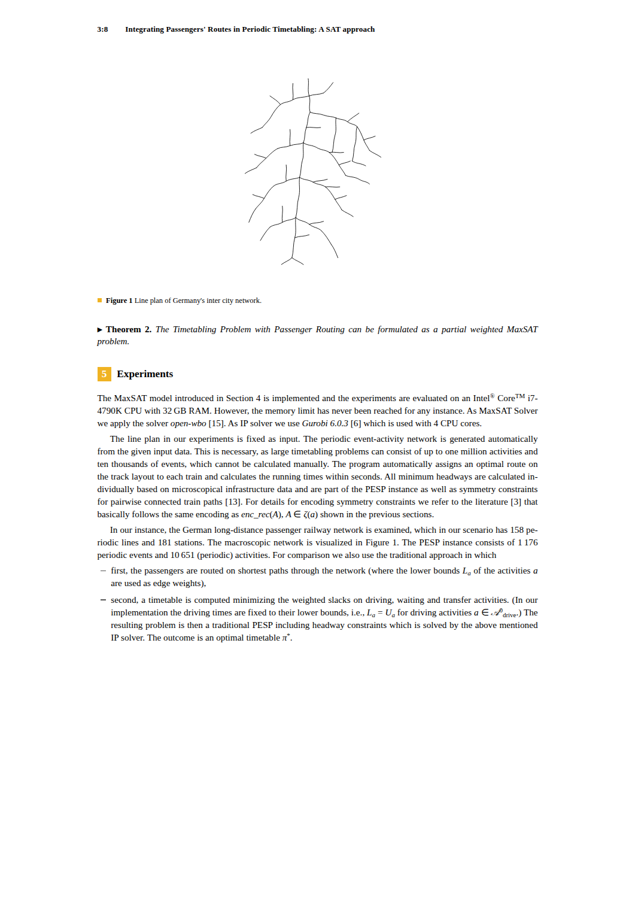3:8 Integrating Passengers' Routes in Periodic Timetabling: A SAT approach
Figure 1 Line plan of Germany's inter city network.
▸ Theorem 2. The Timetabling Problem with Passenger Routing can be formulated as a partial weighted MaxSAT problem.
5 Experiments
The MaxSAT model introduced in Section 4 is implemented and the experiments are evaluated on an Intel® CoreTM i7-4790K CPU with 32 GB RAM. However, the memory limit has never been reached for any instance. As MaxSAT Solver we apply the solver open-wbo [15]. As IP solver we use Gurobi 6.0.3 [6] which is used with 4 CPU cores.
The line plan in our experiments is fixed as input. The periodic event-activity network is generated automatically from the given input data. This is necessary, as large timetabling problems can consist of up to one million activities and ten thousands of events, which cannot be calculated manually. The program automatically assigns an optimal route on the track layout to each train and calculates the running times within seconds. All minimum headways are calculated individually based on microscopical infrastructure data and are part of the PESP instance as well as symmetry constraints for pairwise connected train paths [13]. For details for encoding symmetry constraints we refer to the literature [3] that basically follows the same encoding as enc_rec(A), A ∈ ζ(a) shown in the previous sections.
In our instance, the German long-distance passenger railway network is examined, which in our scenario has 158 periodic lines and 181 stations. The macroscopic network is visualized in Figure 1. The PESP instance consists of 1 176 periodic events and 10 651 (periodic) activities. For comparison we also use the traditional approach in which
first, the passengers are routed on shortest paths through the network (where the lower bounds La of the activities a are used as edge weights),
second, a timetable is computed minimizing the weighted slacks on driving, waiting and transfer activities. (In our implementation the driving times are fixed to their lower bounds, i.e., La = Ua for driving activities a ∈ 𝒜0drive.) The resulting problem is then a traditional PESP including headway constraints which is solved by the above mentioned IP solver. The outcome is an optimal timetable π*.